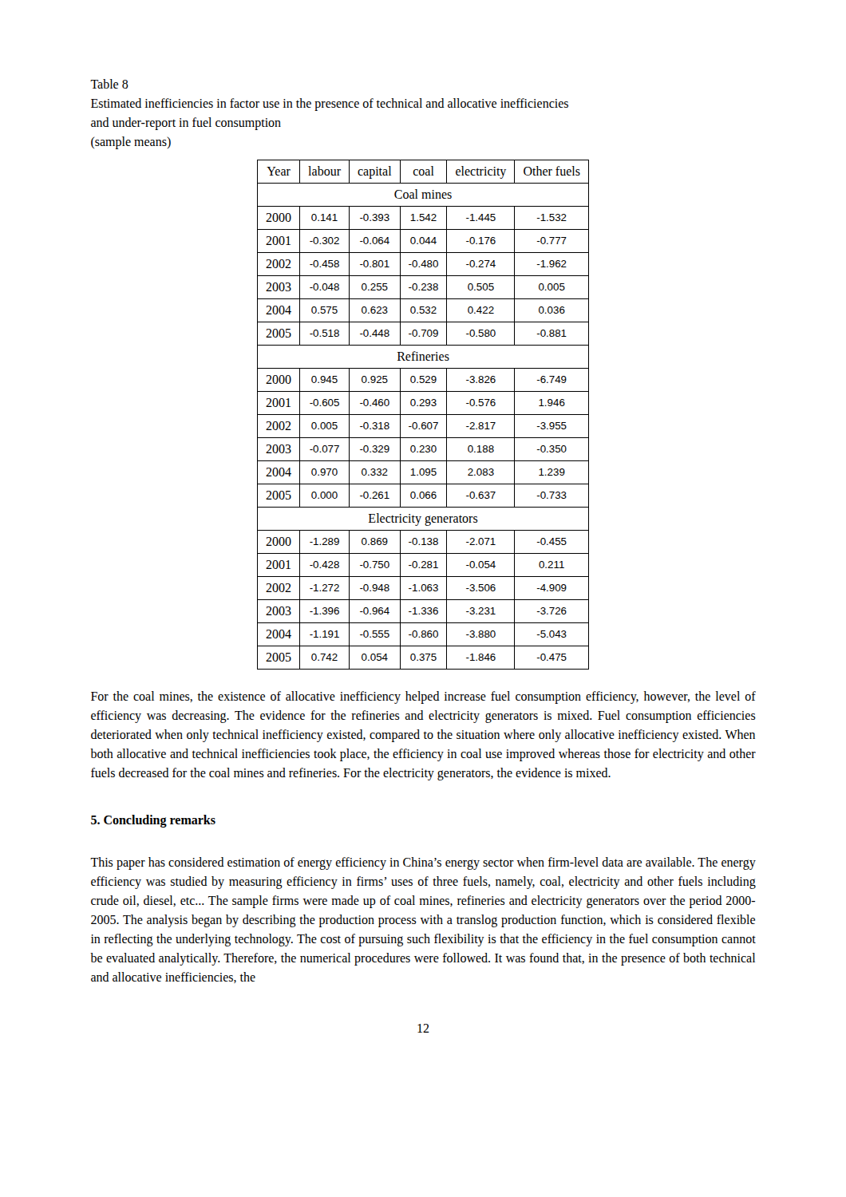Table 8
Estimated inefficiencies in factor use in the presence of technical and allocative inefficiencies
and under-report in fuel consumption
(sample means)
| Year | labour | capital | coal | electricity | Other fuels |
| --- | --- | --- | --- | --- | --- |
| Coal mines |
| 2000 | 0.141 | -0.393 | 1.542 | -1.445 | -1.532 |
| 2001 | -0.302 | -0.064 | 0.044 | -0.176 | -0.777 |
| 2002 | -0.458 | -0.801 | -0.480 | -0.274 | -1.962 |
| 2003 | -0.048 | 0.255 | -0.238 | 0.505 | 0.005 |
| 2004 | 0.575 | 0.623 | 0.532 | 0.422 | 0.036 |
| 2005 | -0.518 | -0.448 | -0.709 | -0.580 | -0.881 |
| Refineries |
| 2000 | 0.945 | 0.925 | 0.529 | -3.826 | -6.749 |
| 2001 | -0.605 | -0.460 | 0.293 | -0.576 | 1.946 |
| 2002 | 0.005 | -0.318 | -0.607 | -2.817 | -3.955 |
| 2003 | -0.077 | -0.329 | 0.230 | 0.188 | -0.350 |
| 2004 | 0.970 | 0.332 | 1.095 | 2.083 | 1.239 |
| 2005 | 0.000 | -0.261 | 0.066 | -0.637 | -0.733 |
| Electricity generators |
| 2000 | -1.289 | 0.869 | -0.138 | -2.071 | -0.455 |
| 2001 | -0.428 | -0.750 | -0.281 | -0.054 | 0.211 |
| 2002 | -1.272 | -0.948 | -1.063 | -3.506 | -4.909 |
| 2003 | -1.396 | -0.964 | -1.336 | -3.231 | -3.726 |
| 2004 | -1.191 | -0.555 | -0.860 | -3.880 | -5.043 |
| 2005 | 0.742 | 0.054 | 0.375 | -1.846 | -0.475 |
For the coal mines, the existence of allocative inefficiency helped increase fuel consumption efficiency, however, the level of efficiency was decreasing. The evidence for the refineries and electricity generators is mixed. Fuel consumption efficiencies deteriorated when only technical inefficiency existed, compared to the situation where only allocative inefficiency existed. When both allocative and technical inefficiencies took place, the efficiency in coal use improved whereas those for electricity and other fuels decreased for the coal mines and refineries. For the electricity generators, the evidence is mixed.
5. Concluding remarks
This paper has considered estimation of energy efficiency in China’s energy sector when firm-level data are available. The energy efficiency was studied by measuring efficiency in firms’ uses of three fuels, namely, coal, electricity and other fuels including crude oil, diesel, etc... The sample firms were made up of coal mines, refineries and electricity generators over the period 2000-2005. The analysis began by describing the production process with a translog production function, which is considered flexible in reflecting the underlying technology. The cost of pursuing such flexibility is that the efficiency in the fuel consumption cannot be evaluated analytically. Therefore, the numerical procedures were followed. It was found that, in the presence of both technical and allocative inefficiencies, the
12